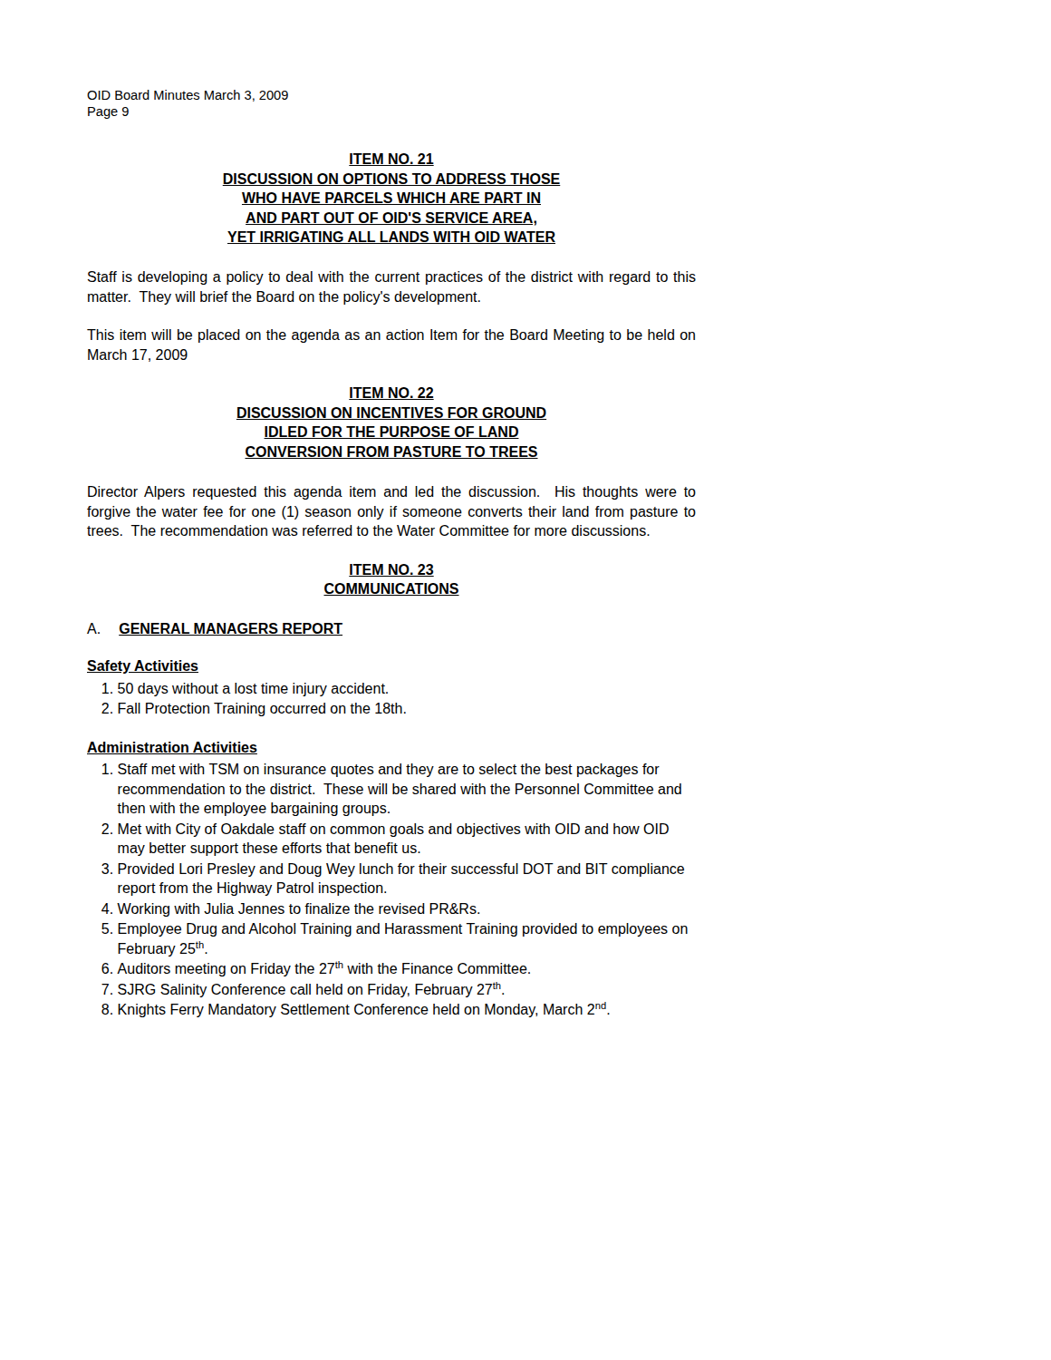OID Board Minutes March 3, 2009
Page 9
ITEM NO. 21
DISCUSSION ON OPTIONS TO ADDRESS THOSE
WHO HAVE PARCELS WHICH ARE PART IN
AND PART OUT OF OID'S SERVICE AREA,
YET IRRIGATING ALL LANDS WITH OID WATER
Staff is developing a policy to deal with the current practices of the district with regard to this matter. They will brief the Board on the policy's development.
This item will be placed on the agenda as an action Item for the Board Meeting to be held on March 17, 2009
ITEM NO. 22
DISCUSSION ON INCENTIVES FOR GROUND
IDLED FOR THE PURPOSE OF LAND
CONVERSION FROM PASTURE TO TREES
Director Alpers requested this agenda item and led the discussion. His thoughts were to forgive the water fee for one (1) season only if someone converts their land from pasture to trees. The recommendation was referred to the Water Committee for more discussions.
ITEM NO. 23
COMMUNICATIONS
A. GENERAL MANAGERS REPORT
Safety Activities
50 days without a lost time injury accident.
Fall Protection Training occurred on the 18th.
Administration Activities
Staff met with TSM on insurance quotes and they are to select the best packages for recommendation to the district. These will be shared with the Personnel Committee and then with the employee bargaining groups.
Met with City of Oakdale staff on common goals and objectives with OID and how OID may better support these efforts that benefit us.
Provided Lori Presley and Doug Wey lunch for their successful DOT and BIT compliance report from the Highway Patrol inspection.
Working with Julia Jennes to finalize the revised PR&Rs.
Employee Drug and Alcohol Training and Harassment Training provided to employees on February 25th.
Auditors meeting on Friday the 27th with the Finance Committee.
SJRG Salinity Conference call held on Friday, February 27th.
Knights Ferry Mandatory Settlement Conference held on Monday, March 2nd.